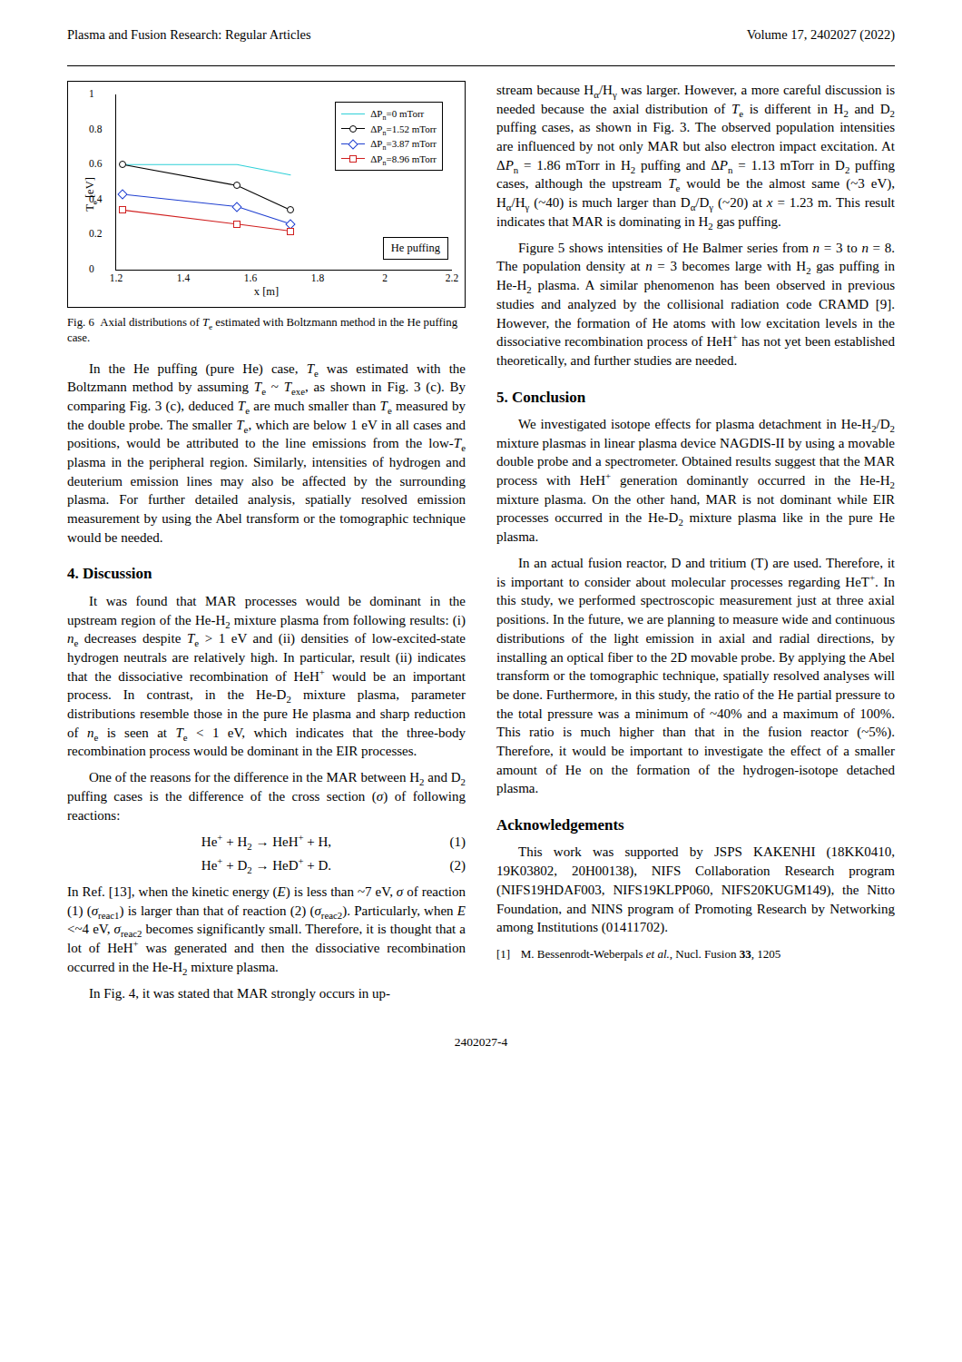Plasma and Fusion Research: Regular Articles
Volume 17, 2402027 (2022)
Te [eV]
1
0.8
0.6
0.4
0.2
0
1.2
1.4
1.6
1.8
2
2.2
ΔPn=0 mTorr
ΔPn=1.52 mTorr
ΔPn=3.87 mTorr
ΔPn=8.96 mTorr
He puffing
x [m]
Fig. 6 Axial distributions of Te estimated with Boltzmann method in the He puffing case.
In the He puffing (pure He) case, Te was estimated with the Boltzmann method by assuming Te ~ Texe, as shown in Fig. 3 (c). By comparing Fig. 3 (c), deduced Te are much smaller than Te measured by the double probe. The smaller Te, which are below 1 eV in all cases and positions, would be attributed to the line emissions from the low-Te plasma in the peripheral region. Similarly, intensities of hydrogen and deuterium emission lines may also be affected by the surrounding plasma. For further detailed analysis, spatially resolved emission measurement by using the Abel transform or the tomographic technique would be needed.
4. Discussion
It was found that MAR processes would be dominant in the upstream region of the He-H2 mixture plasma from following results: (i) ne decreases despite Te > 1 eV and (ii) densities of low-excited-state hydrogen neutrals are relatively high. In particular, result (ii) indicates that the dissociative recombination of HeH+ would be an important process. In contrast, in the He-D2 mixture plasma, parameter distributions resemble those in the pure He plasma and sharp reduction of ne is seen at Te < 1 eV, which indicates that the three-body recombination process would be dominant in the EIR processes.
One of the reasons for the difference in the MAR between H2 and D2 puffing cases is the difference of the cross section (σ) of following reactions:
He+ + H2 → HeH+ + H,
(1)
He+ + D2 → HeD+ + D.
(2)
In Ref. [13], when the kinetic energy (E) is less than ~7 eV, σ of reaction (1) (σreac1) is larger than that of reaction (2) (σreac2). Particularly, when E <~4 eV, σreac2 becomes significantly small. Therefore, it is thought that a lot of HeH+ was generated and then the dissociative recombination occurred in the He-H2 mixture plasma.
In Fig. 4, it was stated that MAR strongly occurs in up-
stream because Hα/Hγ was larger. However, a more careful discussion is needed because the axial distribution of Te is different in H2 and D2 puffing cases, as shown in Fig. 3. The observed population intensities are influenced by not only MAR but also electron impact excitation. At ΔPn = 1.86 mTorr in H2 puffing and ΔPn = 1.13 mTorr in D2 puffing cases, although the upstream Te would be the almost same (~3 eV), Hα/Hγ (~40) is much larger than Dα/Dγ (~20) at x = 1.23 m. This result indicates that MAR is dominating in H2 gas puffing.
Figure 5 shows intensities of He Balmer series from n = 3 to n = 8. The population density at n = 3 becomes large with H2 gas puffing in He-H2 plasma. A similar phenomenon has been observed in previous studies and analyzed by the collisional radiation code CRAMD [9]. However, the formation of He atoms with low excitation levels in the dissociative recombination process of HeH+ has not yet been established theoretically, and further studies are needed.
5. Conclusion
We investigated isotope effects for plasma detachment in He-H2/D2 mixture plasmas in linear plasma device NAGDIS-II by using a movable double probe and a spectrometer. Obtained results suggest that the MAR process with HeH+ generation dominantly occurred in the He-H2 mixture plasma. On the other hand, MAR is not dominant while EIR processes occurred in the He-D2 mixture plasma like in the pure He plasma.
In an actual fusion reactor, D and tritium (T) are used. Therefore, it is important to consider about molecular processes regarding HeT+. In this study, we performed spectroscopic measurement just at three axial positions. In the future, we are planning to measure wide and continuous distributions of the light emission in axial and radial directions, by installing an optical fiber to the 2D movable probe. By applying the Abel transform or the tomographic technique, spatially resolved analyses will be done. Furthermore, in this study, the ratio of the He partial pressure to the total pressure was a minimum of ~40% and a maximum of 100%. This ratio is much higher than that in the fusion reactor (~5%). Therefore, it would be important to investigate the effect of a smaller amount of He on the formation of the hydrogen-isotope detached plasma.
Acknowledgements
This work was supported by JSPS KAKENHI (18KK0410, 19K03802, 20H00138), NIFS Collaboration Research program (NIFS19HDAF003, NIFS19KLPP060, NIFS20KUGM149), the Nitto Foundation, and NINS program of Promoting Research by Networking among Institutions (01411702).
[1] M. Bessenrodt-Weberpals et al., Nucl. Fusion 33, 1205
2402027-4